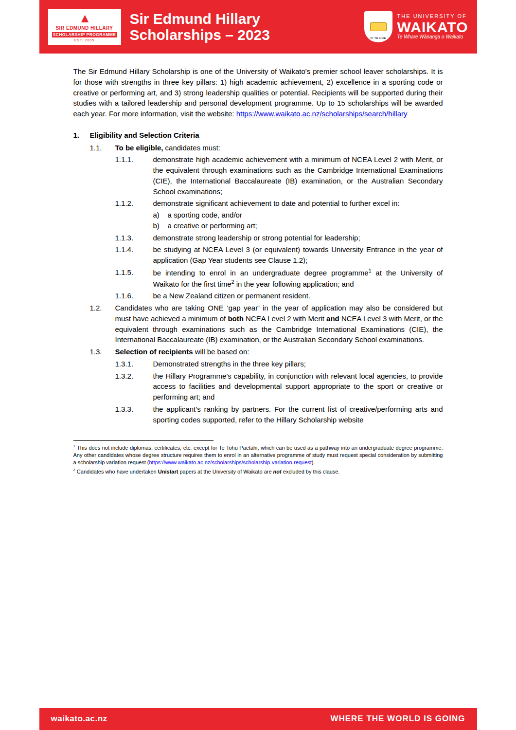▲ SIR EDMUND HILLARY SCHOLARSHIP PROGRAMME EST. 2005
Sir Edmund Hillary
Scholarships – 2023
KI TE HOE
THE UNIVERSITY OF WAIKATO Te Whare Wānanga o Waikato
The Sir Edmund Hillary Scholarship is one of the University of Waikato's premier school leaver scholarships. It is for those with strengths in three key pillars: 1) high academic achievement, 2) excellence in a sporting code or creative or performing art, and 3) strong leadership qualities or potential. Recipients will be supported during their studies with a tailored leadership and personal development programme. Up to 15 scholarships will be awarded each year. For more information, visit the website: https://www.waikato.ac.nz/scholarships/search/hillary
Eligibility and Selection Criteria
To be eligible, candidates must:
demonstrate high academic achievement with a minimum of NCEA Level 2 with Merit, or the equivalent through examinations such as the Cambridge International Examinations (CIE), the International Baccalaureate (IB) examination, or the Australian Secondary School examinations;
demonstrate significant achievement to date and potential to further excel in:
a sporting code, and/or
a creative or performing art;
demonstrate strong leadership or strong potential for leadership;
be studying at NCEA Level 3 (or equivalent) towards University Entrance in the year of application (Gap Year students see Clause 1.2);
be intending to enrol in an undergraduate degree programme1 at the University of Waikato for the first time2 in the year following application; and
be a New Zealand citizen or permanent resident.
Candidates who are taking ONE ‘gap year’ in the year of application may also be considered but must have achieved a minimum of both NCEA Level 2 with Merit and NCEA Level 3 with Merit, or the equivalent through examinations such as the Cambridge International Examinations (CIE), the International Baccalaureate (IB) examination, or the Australian Secondary School examinations.
Selection of recipients will be based on:
Demonstrated strengths in the three key pillars;
the Hillary Programme’s capability, in conjunction with relevant local agencies, to provide access to facilities and developmental support appropriate to the sport or creative or performing art; and
the applicant’s ranking by partners. For the current list of creative/performing arts and sporting codes supported, refer to the Hillary Scholarship website
1 This does not include diplomas, certificates, etc. except for Te Tohu Paetahi, which can be used as a pathway into an undergraduate degree programme. Any other candidates whose degree structure requires them to enrol in an alternative programme of study must request special consideration by submitting a scholarship variation request (https://www.waikato.ac.nz/scholarships/scholarship-variation-request).
2 Candidates who have undertaken Unistart papers at the University of Waikato are not excluded by this clause.
waikato.ac.nz
WHERE THE WORLD IS GOING